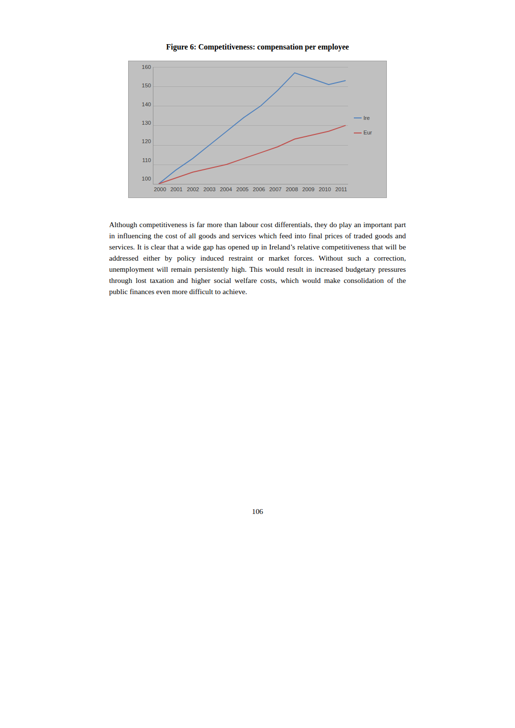Figure 6: Competitiveness: compensation per employee
160 150 140 130 120 110 100
Ire
Eur
200020012002200320042005200620072008200920102011
Although competitiveness is far more than labour cost differentials, they do play an important part in influencing the cost of all goods and services which feed into final prices of traded goods and services. It is clear that a wide gap has opened up in Ireland’s relative competitiveness that will be addressed either by policy induced restraint or market forces. Without such a correction, unemployment will remain persistently high. This would result in increased budgetary pressures through lost taxation and higher social welfare costs, which would make consolidation of the public finances even more difficult to achieve.
106